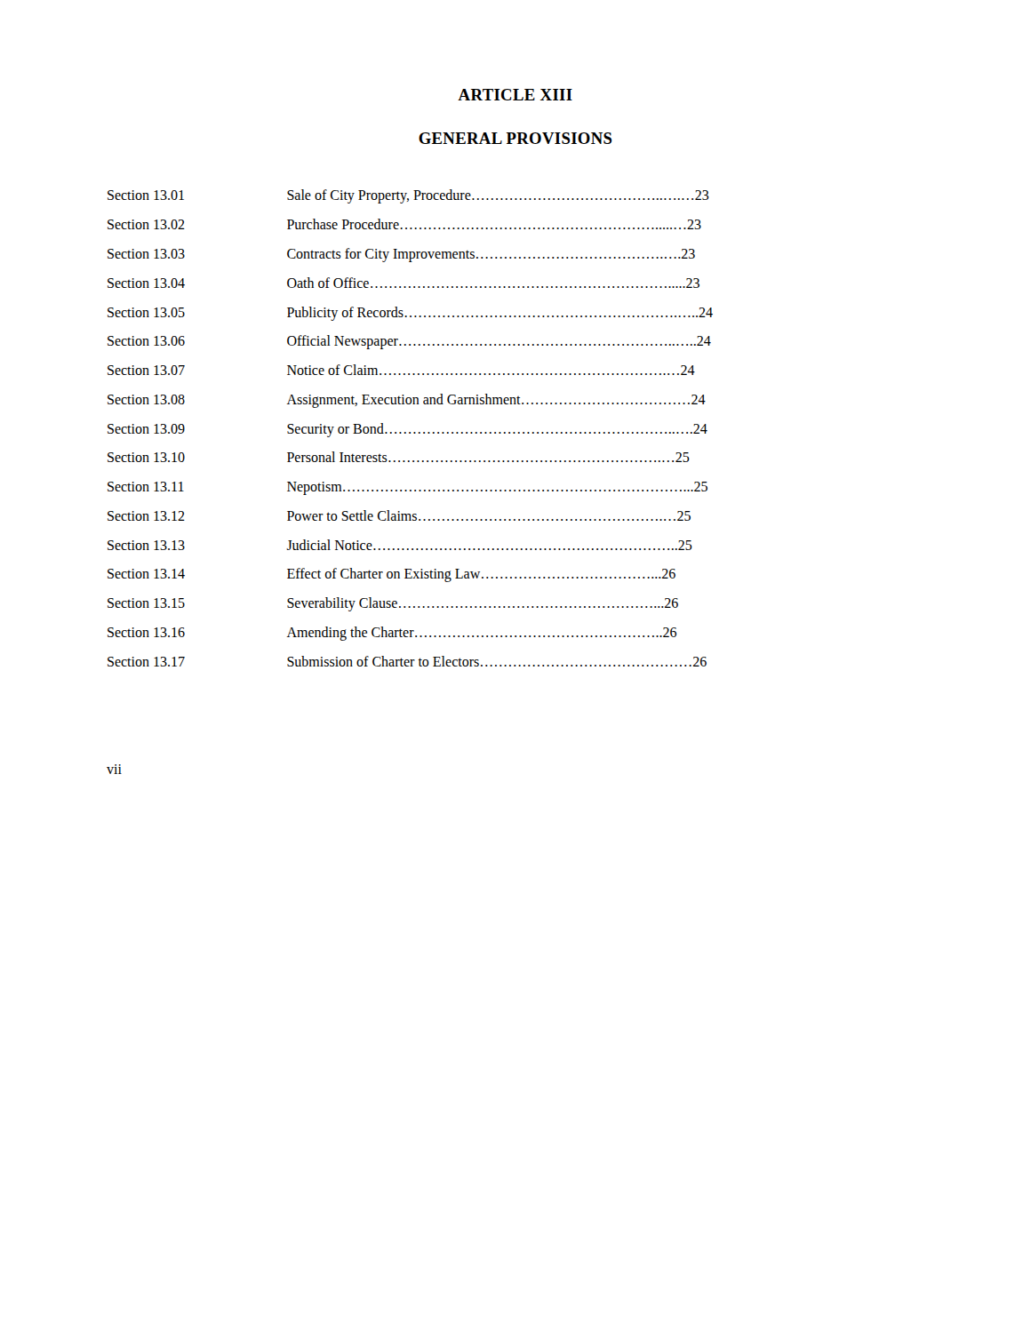ARTICLE XIII
GENERAL PROVISIONS
| Section 13.01 | Sale of City Property, Procedure…………………………………..….…23 |
| Section 13.02 | Purchase Procedure……………………………………………….....…23 |
| Section 13.03 | Contracts for City Improvements………………………………….….23 |
| Section 13.04 | Oath of Office……………………………………………………….....23 |
| Section 13.05 | Publicity of Records………………………………………………….…..24 |
| Section 13.06 | Official Newspaper…………………………………………………..…..24 |
| Section 13.07 | Notice of Claim…………………………………………………….…24 |
| Section 13.08 | Assignment, Execution and Garnishment………………………………24 |
| Section 13.09 | Security or Bond……………………………………………………..….24 |
| Section 13.10 | Personal Interests………………………………………………….…25 |
| Section 13.11 | Nepotism………………………………………………………………...25 |
| Section 13.12 | Power to Settle Claims…………………………………………….…25 |
| Section 13.13 | Judicial Notice………………………………………………………..25 |
| Section 13.14 | Effect of Charter on Existing Law………………………………...26 |
| Section 13.15 | Severability Clause………………………………………………...26 |
| Section 13.16 | Amending the Charter……………………………………………..26 |
| Section 13.17 | Submission of Charter to Electors………………………………………26 |
vii